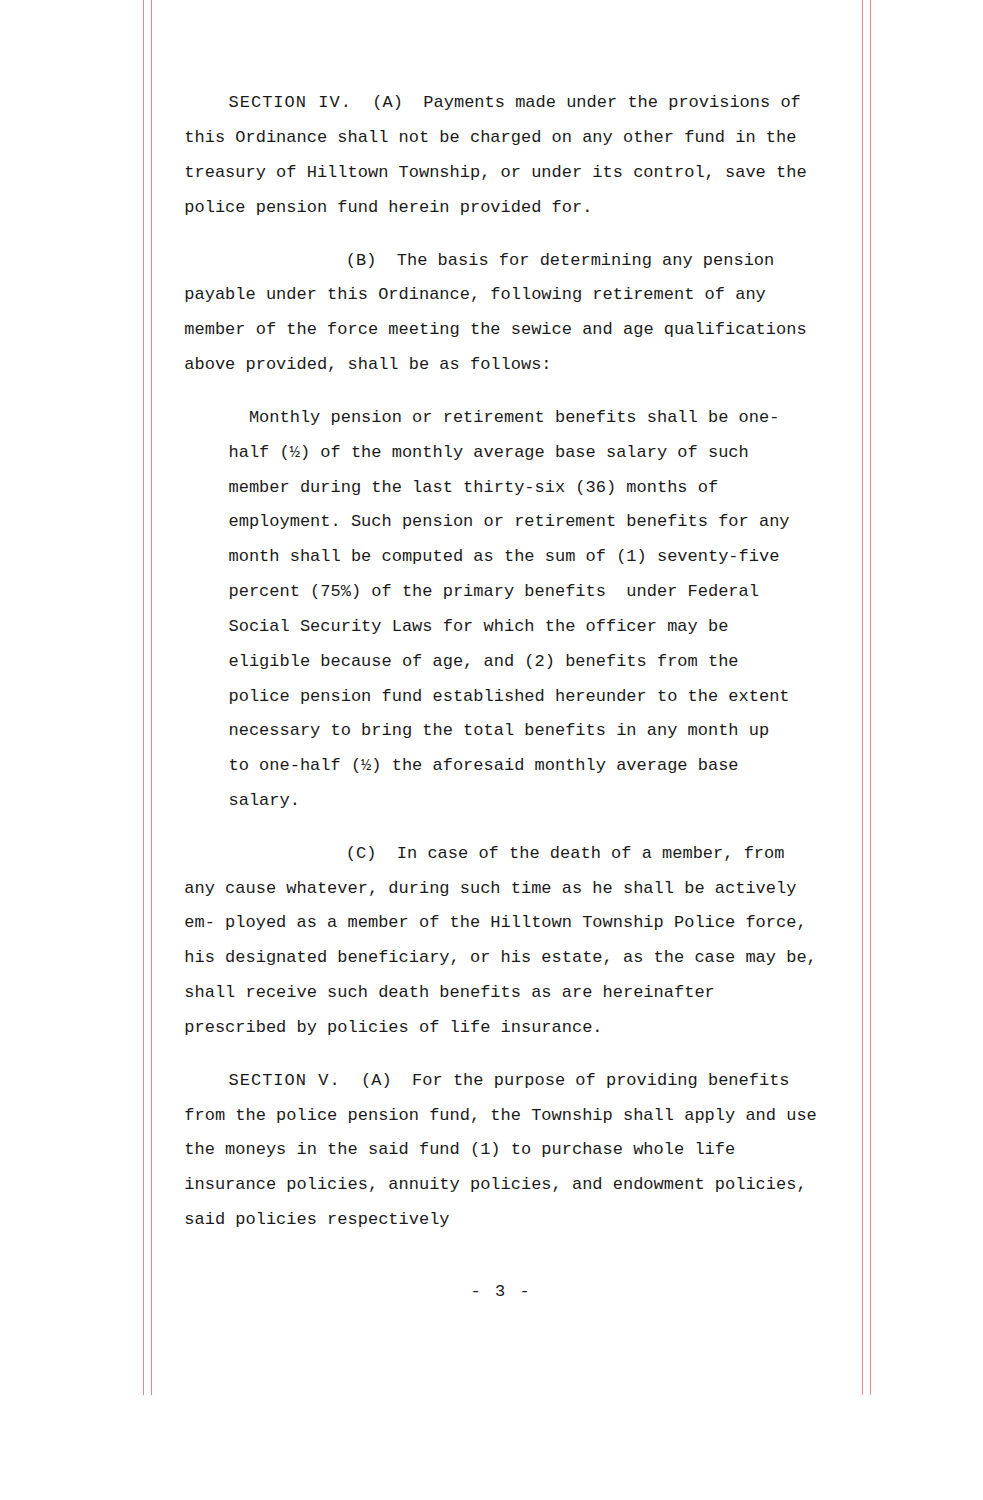SECTION IV. (A) Payments made under the provisions of this Ordinance shall not be charged on any other fund in the treasury of Hilltown Township, or under its control, save the police pension fund herein provided for.
(B) The basis for determining any pension payable under this Ordinance, following retirement of any member of the force meeting the sewice and age qualifications above provided, shall be as follows:
Monthly pension or retirement benefits shall be one-half (½) of the monthly average base salary of such member during the last thirty-six (36) months of employment. Such pension or retirement benefits for any month shall be computed as the sum of (1) seventy-five percent (75%) of the primary benefits under Federal Social Security Laws for which the officer may be eligible because of age, and (2) benefits from the police pension fund established hereunder to the extent necessary to bring the total benefits in any month up to one-half (½) the aforesaid monthly average base salary.
(C) In case of the death of a member, from any cause whatever, during such time as he shall be actively em- ployed as a member of the Hilltown Township Police force, his designated beneficiary, or his estate, as the case may be, shall receive such death benefits as are hereinafter prescribed by policies of life insurance.
SECTION V. (A) For the purpose of providing benefits from the police pension fund, the Township shall apply and use the moneys in the said fund (1) to purchase whole life insurance policies, annuity policies, and endowment policies, said policies respectively
- 3 -